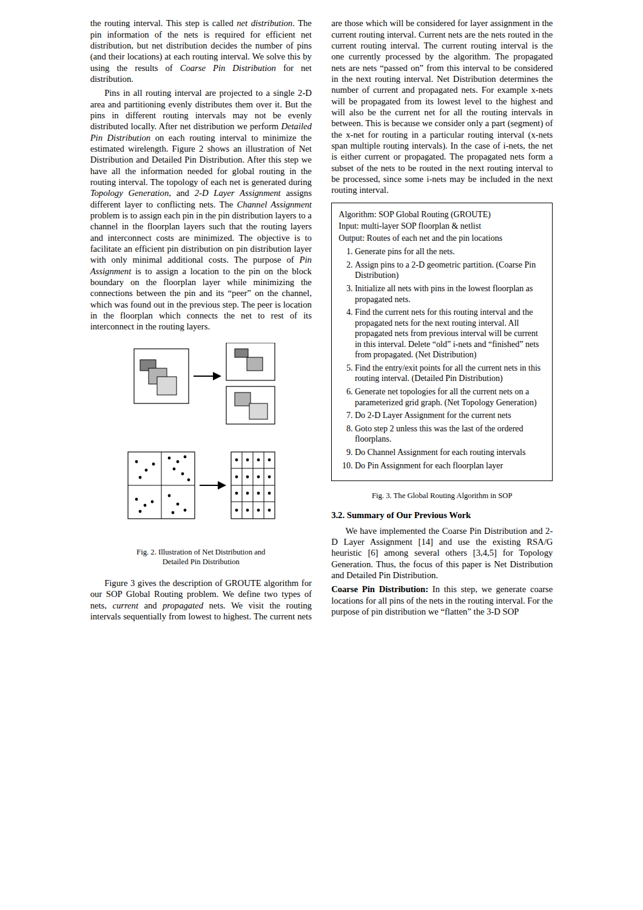the routing interval. This step is called net distribution. The pin information of the nets is required for efficient net distribution, but net distribution decides the number of pins (and their locations) at each routing interval. We solve this by using the results of Coarse Pin Distribution for net distribution.
Pins in all routing interval are projected to a single 2-D area and partitioning evenly distributes them over it. But the pins in different routing intervals may not be evenly distributed locally. After net distribution we perform Detailed Pin Distribution on each routing interval to minimize the estimated wirelength. Figure 2 shows an illustration of Net Distribution and Detailed Pin Distribution. After this step we have all the information needed for global routing in the routing interval. The topology of each net is generated during Topology Generation, and 2-D Layer Assignment assigns different layer to conflicting nets. The Channel Assignment problem is to assign each pin in the pin distribution layers to a channel in the floorplan layers such that the routing layers and interconnect costs are minimized. The objective is to facilitate an efficient pin distribution on pin distribution layer with only minimal additional costs. The purpose of Pin Assignment is to assign a location to the pin on the block boundary on the floorplan layer while minimizing the connections between the pin and its “peer” on the channel, which was found out in the previous step. The peer is location in the floorplan which connects the net to rest of its interconnect in the routing layers.
Fig. 2. Illustration of Net Distribution and
Detailed Pin Distribution
Figure 3 gives the description of GROUTE algorithm for our SOP Global Routing problem. We define two types of nets, current and propagated nets. We visit the routing intervals sequentially from lowest to highest. The current nets are those which will be considered for layer assignment in the current routing interval. Current nets are the nets routed in the current routing interval. The current routing interval is the one currently processed by the algorithm. The propagated nets are nets “passed on” from this interval to be considered in the next routing interval. Net Distribution determines the number of current and propagated nets. For example x-nets will be propagated from its lowest level to the highest and will also be the current net for all the routing intervals in between. This is because we consider only a part (segment) of the x-net for routing in a particular routing interval (x-nets span multiple routing intervals). In the case of i-nets, the net is either current or propagated. The propagated nets form a subset of the nets to be routed in the next routing interval to be processed, since some i-nets may be included in the next routing interval.
Algorithm: SOP Global Routing (GROUTE)
Input: multi-layer SOP floorplan & netlist
Output: Routes of each net and the pin locations
Generate pins for all the nets.
Assign pins to a 2-D geometric partition. (Coarse Pin Distribution)
Initialize all nets with pins in the lowest floorplan as propagated nets.
Find the current nets for this routing interval and the propagated nets for the next routing interval. All propagated nets from previous interval will be current in this interval. Delete “old” i-nets and “finished” nets from propagated. (Net Distribution)
Find the entry/exit points for all the current nets in this routing interval. (Detailed Pin Distribution)
Generate net topologies for all the current nets on a parameterized grid graph. (Net Topology Generation)
Do 2-D Layer Assignment for the current nets
Goto step 2 unless this was the last of the ordered floorplans.
Do Channel Assignment for each routing intervals
Do Pin Assignment for each floorplan layer
Fig. 3. The Global Routing Algorithm in SOP
3.2. Summary of Our Previous Work
We have implemented the Coarse Pin Distribution and 2-D Layer Assignment [14] and use the existing RSA/G heuristic [6] among several others [3,4,5] for Topology Generation. Thus, the focus of this paper is Net Distribution and Detailed Pin Distribution.
Coarse Pin Distribution: In this step, we generate coarse locations for all pins of the nets in the routing interval. For the purpose of pin distribution we “flatten” the 3-D SOP